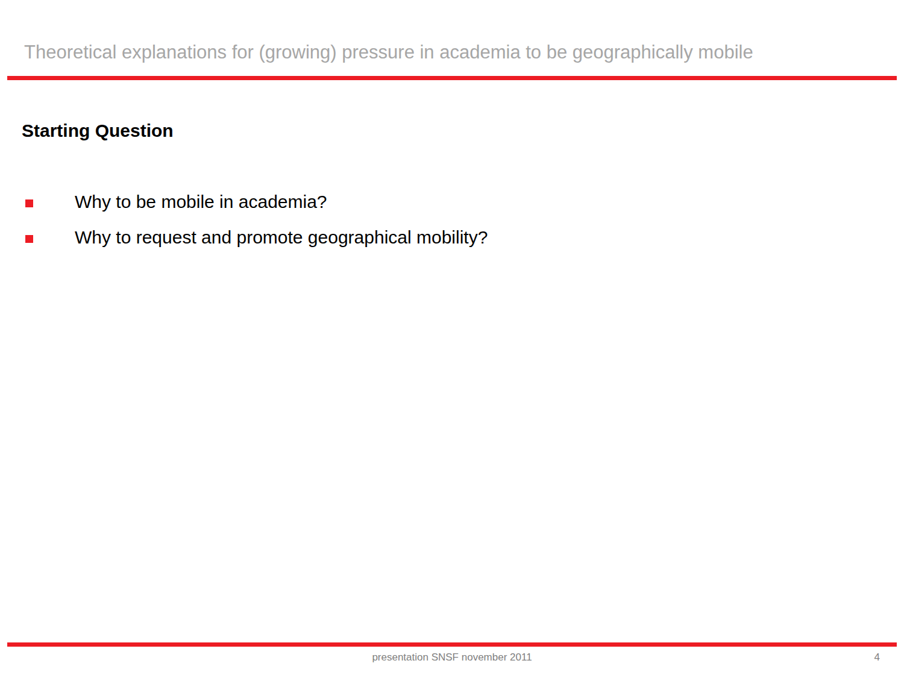Theoretical explanations for (growing) pressure in academia to be geographically mobile
Starting Question
Why to be mobile in academia?
Why to request and promote geographical mobility?
presentation SNSF november 2011
4